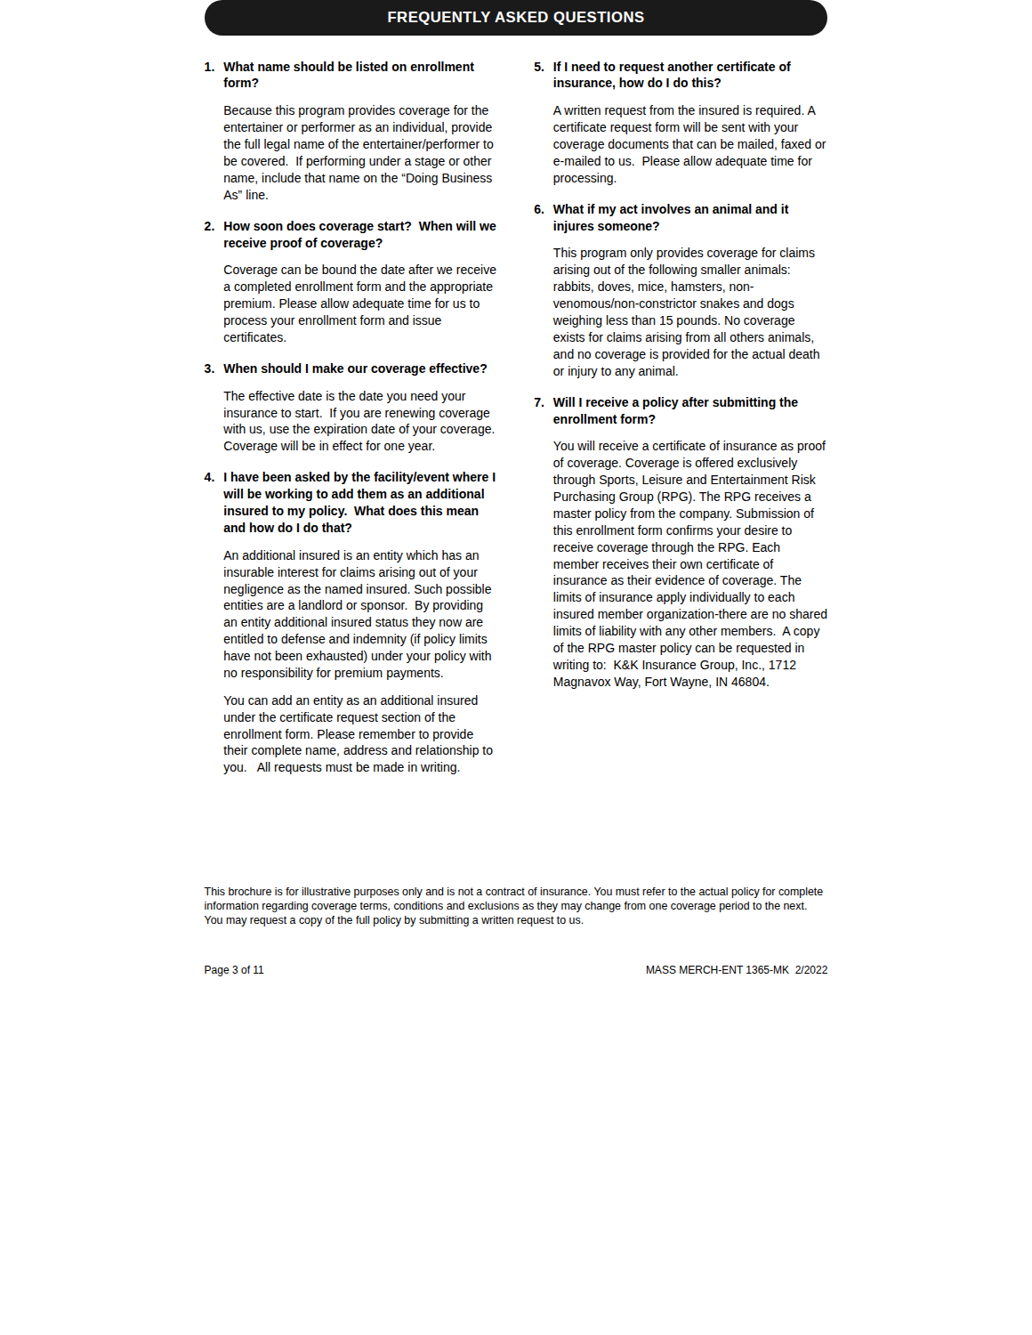FREQUENTLY ASKED QUESTIONS
What name should be listed on enrollment form?
Because this program provides coverage for the entertainer or performer as an individual, provide the full legal name of the entertainer/performer to be covered. If performing under a stage or other name, include that name on the “Doing Business As” line.
How soon does coverage start? When will we receive proof of coverage?
Coverage can be bound the date after we receive a completed enrollment form and the appropriate premium. Please allow adequate time for us to process your enrollment form and issue certificates.
When should I make our coverage effective?
The effective date is the date you need your insurance to start. If you are renewing coverage with us, use the expiration date of your coverage. Coverage will be in effect for one year.
I have been asked by the facility/event where I will be working to add them as an additional insured to my policy. What does this mean and how do I do that?
An additional insured is an entity which has an insurable interest for claims arising out of your negligence as the named insured. Such possible entities are a landlord or sponsor. By providing an entity additional insured status they now are entitled to defense and indemnity (if policy limits have not been exhausted) under your policy with no responsibility for premium payments.
You can add an entity as an additional insured under the certificate request section of the enrollment form. Please remember to provide their complete name, address and relationship to you. All requests must be made in writing.
If I need to request another certificate of insurance, how do I do this?
A written request from the insured is required. A certificate request form will be sent with your coverage documents that can be mailed, faxed or e-mailed to us. Please allow adequate time for processing.
What if my act involves an animal and it injures someone?
This program only provides coverage for claims arising out of the following smaller animals: rabbits, doves, mice, hamsters, non-venomous/non-constrictor snakes and dogs weighing less than 15 pounds. No coverage exists for claims arising from all others animals, and no coverage is provided for the actual death or injury to any animal.
Will I receive a policy after submitting the enrollment form?
You will receive a certificate of insurance as proof of coverage. Coverage is offered exclusively through Sports, Leisure and Entertainment Risk Purchasing Group (RPG). The RPG receives a master policy from the company. Submission of this enrollment form confirms your desire to receive coverage through the RPG. Each member receives their own certificate of insurance as their evidence of coverage. The limits of insurance apply individually to each insured member organization-there are no shared limits of liability with any other members. A copy of the RPG master policy can be requested in writing to: K&K Insurance Group, Inc., 1712 Magnavox Way, Fort Wayne, IN 46804.
This brochure is for illustrative purposes only and is not a contract of insurance. You must refer to the actual policy for complete information regarding coverage terms, conditions and exclusions as they may change from one coverage period to the next. You may request a copy of the full policy by submitting a written request to us.
Page 3 of 11 MASS MERCH-ENT 1365-MK 2/2022